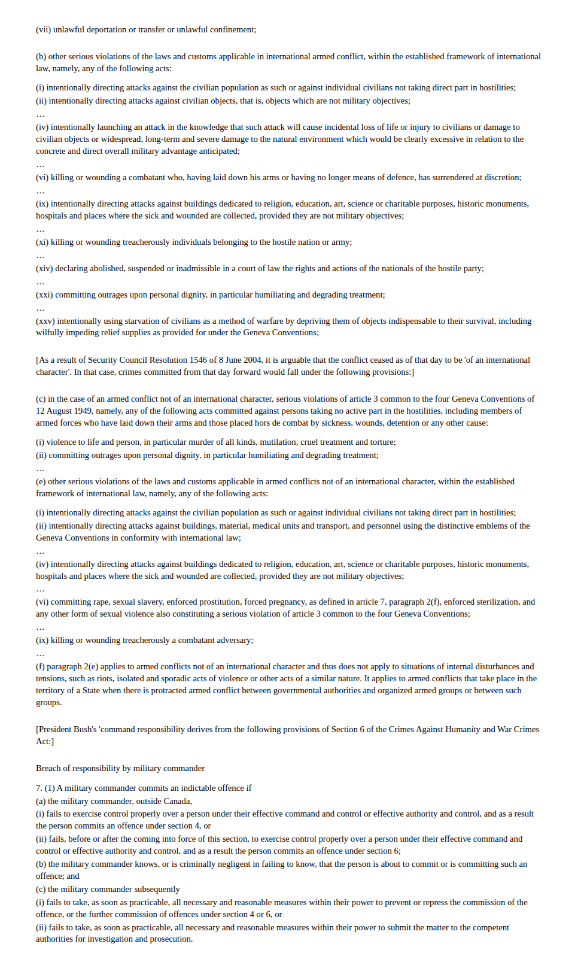(vii) unlawful deportation or transfer or unlawful confinement;
(b) other serious violations of the laws and customs applicable in international armed conflict, within the established framework of international law, namely, any of the following acts:
(i) intentionally directing attacks against the civilian population as such or against individual civilians not taking direct part in hostilities;
(ii) intentionally directing attacks against civilian objects, that is, objects which are not military objectives;
…
(iv) intentionally launching an attack in the knowledge that such attack will cause incidental loss of life or injury to civilians or damage to civilian objects or widespread, long-term and severe damage to the natural environment which would be clearly excessive in relation to the concrete and direct overall military advantage anticipated;
…
(vi) killing or wounding a combatant who, having laid down his arms or having no longer means of defence, has surrendered at discretion;
…
(ix) intentionally directing attacks against buildings dedicated to religion, education, art, science or charitable purposes, historic monuments, hospitals and places where the sick and wounded are collected, provided they are not military objectives;
…
(xi) killing or wounding treacherously individuals belonging to the hostile nation or army;
…
(xiv) declaring abolished, suspended or inadmissible in a court of law the rights and actions of the nationals of the hostile party;
…
(xxi) committing outrages upon personal dignity, in particular humiliating and degrading treatment;
…
(xxv) intentionally using starvation of civilians as a method of warfare by depriving them of objects indispensable to their survival, including wilfully impeding relief supplies as provided for under the Geneva Conventions;
[As a result of Security Council Resolution 1546 of 8 June 2004, it is arguable that the conflict ceased as of that day to be 'of an international character'. In that case, crimes committed from that day forward would fall under the following provisions:]
(c) in the case of an armed conflict not of an international character, serious violations of article 3 common to the four Geneva Conventions of 12 August 1949, namely, any of the following acts committed against persons taking no active part in the hostilities, including members of armed forces who have laid down their arms and those placed hors de combat by sickness, wounds, detention or any other cause:
(i) violence to life and person, in particular murder of all kinds, mutilation, cruel treatment and torture;
(ii) committing outrages upon personal dignity, in particular humiliating and degrading treatment;
…
(e) other serious violations of the laws and customs applicable in armed conflicts not of an international character, within the established framework of international law, namely, any of the following acts:
(i) intentionally directing attacks against the civilian population as such or against individual civilians not taking direct part in hostilities;
(ii) intentionally directing attacks against buildings, material, medical units and transport, and personnel using the distinctive emblems of the Geneva Conventions in conformity with international law;
…
(iv) intentionally directing attacks against buildings dedicated to religion, education, art, science or charitable purposes, historic monuments, hospitals and places where the sick and wounded are collected, provided they are not military objectives;
…
(vi) committing rape, sexual slavery, enforced prostitution, forced pregnancy, as defined in article 7, paragraph 2(f), enforced sterilization, and any other form of sexual violence also constituting a serious violation of article 3 common to the four Geneva Conventions;
…
(ix) killing or wounding treacherously a combatant adversary;
…
(f) paragraph 2(e) applies to armed conflicts not of an international character and thus does not apply to situations of internal disturbances and tensions, such as riots, isolated and sporadic acts of violence or other acts of a similar nature. It applies to armed conflicts that take place in the territory of a State when there is protracted armed conflict between governmental authorities and organized armed groups or between such groups.
[President Bush's 'command responsibility derives from the following provisions of Section 6 of the Crimes Against Humanity and War Crimes Act:]
Breach of responsibility by military commander
7. (1) A military commander commits an indictable offence if
(a) the military commander, outside Canada,
(i) fails to exercise control properly over a person under their effective command and control or effective authority and control, and as a result the person commits an offence under section 4, or
(ii) fails, before or after the coming into force of this section, to exercise control properly over a person under their effective command and control or effective authority and control, and as a result the person commits an offence under section 6;
(b) the military commander knows, or is criminally negligent in failing to know, that the person is about to commit or is committing such an offence; and
(c) the military commander subsequently
(i) fails to take, as soon as practicable, all necessary and reasonable measures within their power to prevent or repress the commission of the offence, or the further commission of offences under section 4 or 6, or
(ii) fails to take, as soon as practicable, all necessary and reasonable measures within their power to submit the matter to the competent authorities for investigation and prosecution.